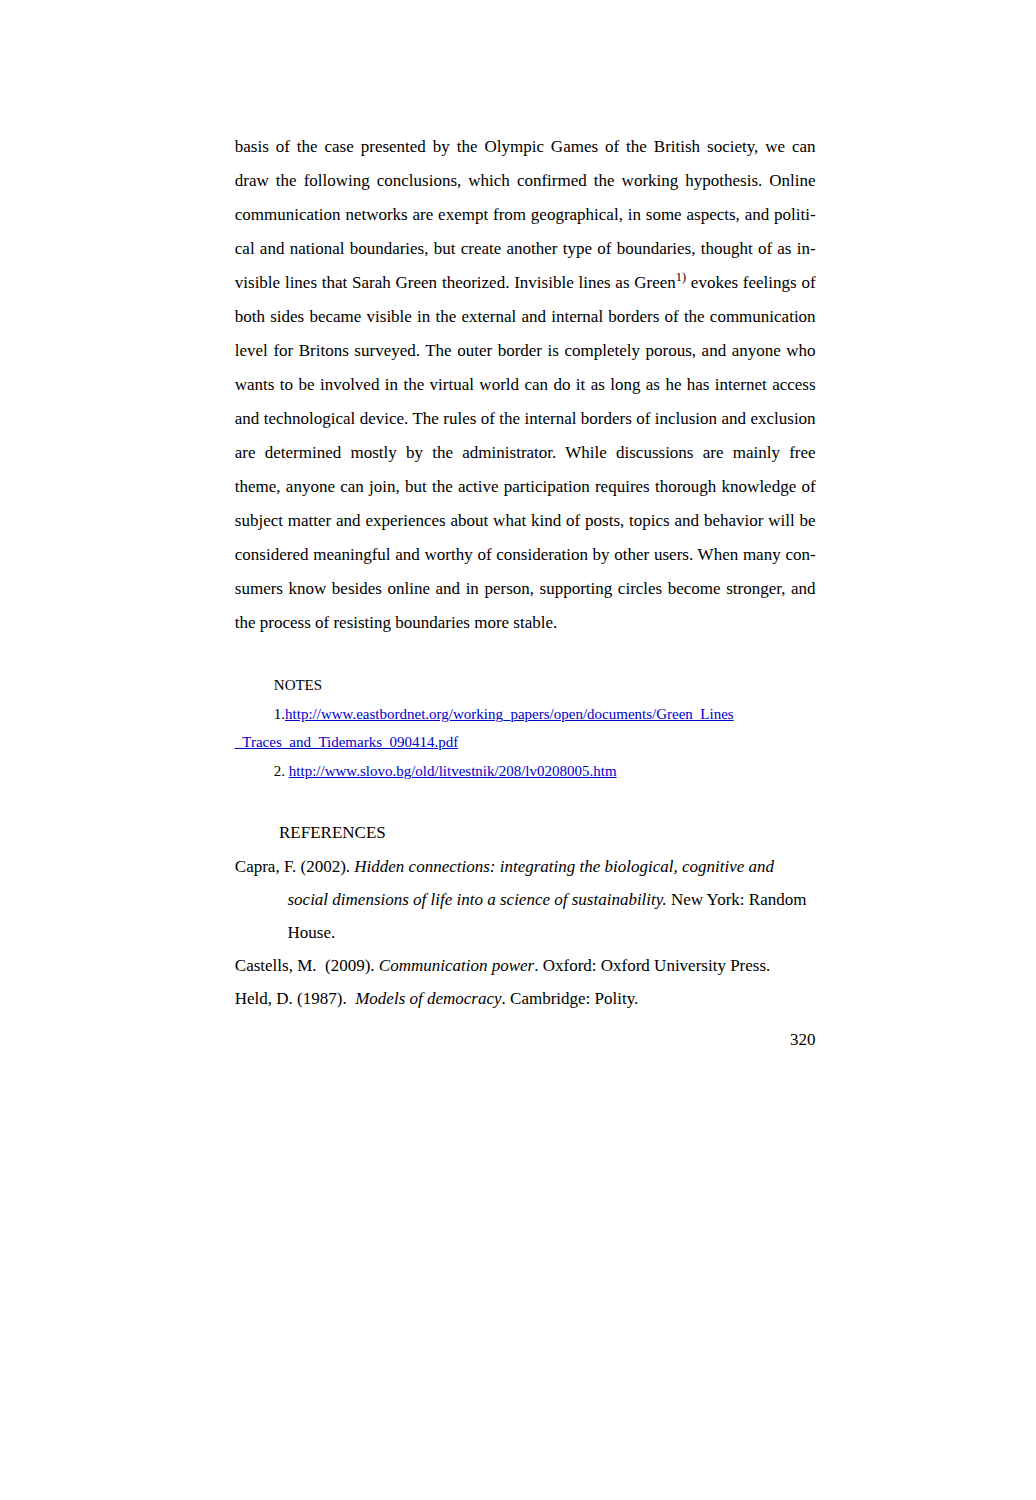basis of the case presented by the Olympic Games of the British society, we can draw the following conclusions, which confirmed the working hypothesis. Online communication networks are exempt from geographical, in some aspects, and political and national boundaries, but create another type of boundaries, thought of as invisible lines that Sarah Green theorized. Invisible lines as Green1) evokes feelings of both sides became visible in the external and internal borders of the communication level for Britons surveyed. The outer border is completely porous, and anyone who wants to be involved in the virtual world can do it as long as he has internet access and technological device. The rules of the internal borders of inclusion and exclusion are determined mostly by the administrator. While discussions are mainly free theme, anyone can join, but the active participation requires thorough knowledge of subject matter and experiences about what kind of posts, topics and behavior will be considered meaningful and worthy of consideration by other users. When many consumers know besides online and in person, supporting circles become stronger, and the process of resisting boundaries more stable.
NOTES
1.http://www.eastbordnet.org/working_papers/open/documents/Green_Lines
_Traces_and_Tidemarks_090414.pdf
2. http://www.slovo.bg/old/litvestnik/208/lv0208005.htm
REFERENCES
Capra, F. (2002). Hidden connections: integrating the biological, cognitive and social dimensions of life into a science of sustainability. New York: Random House.
Castells, M. (2009). Communication power. Oxford: Oxford University Press.
Held, D. (1987). Models of democracy. Cambridge: Polity.
320